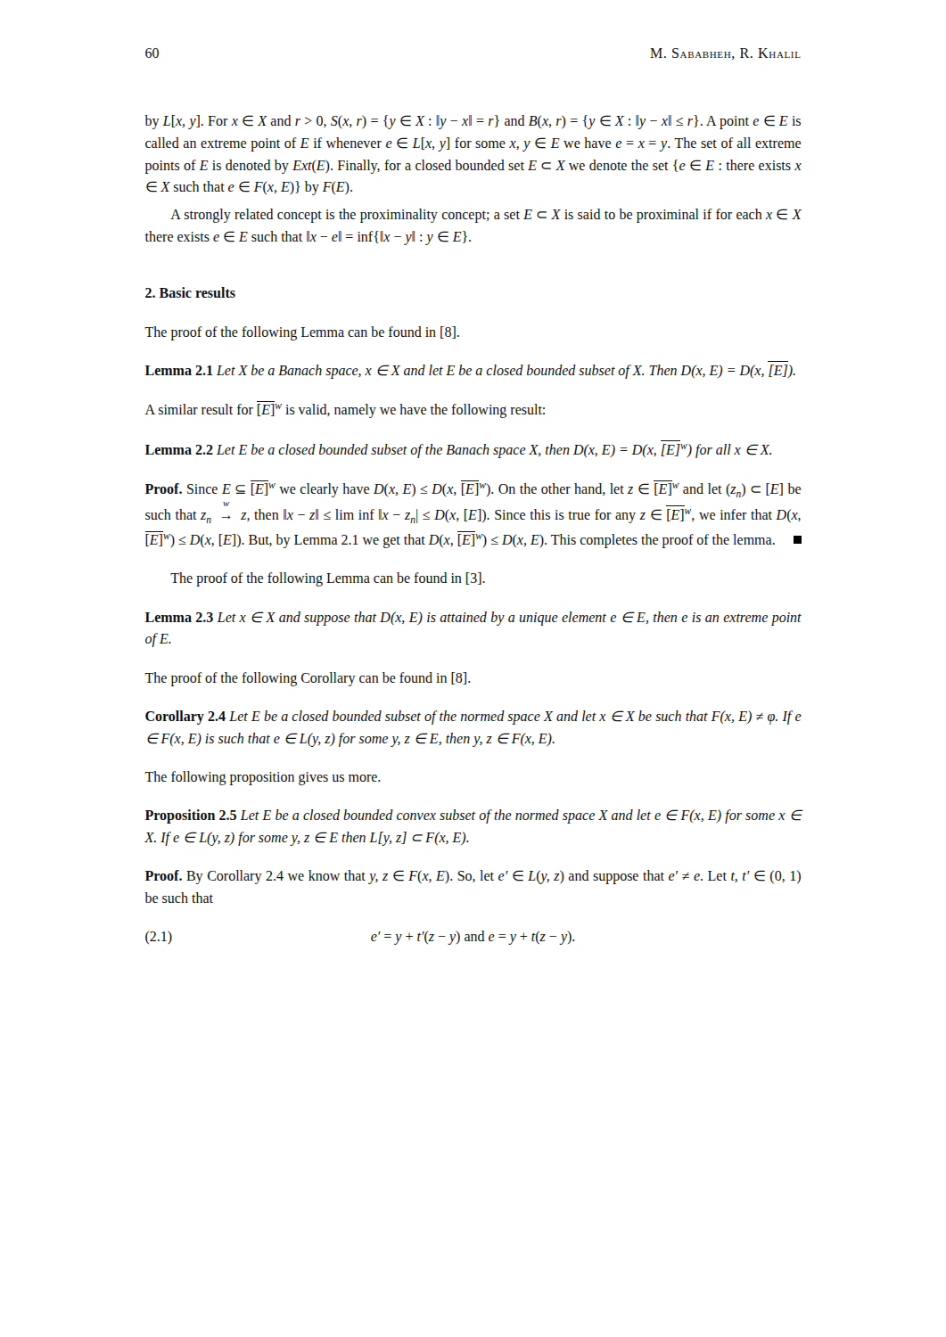60 M. Sababheh, R. Khalil
by L[x, y]. For x ∈ X and r > 0, S(x, r) = {y ∈ X : ‖y − x‖ = r} and B(x, r) = {y ∈ X : ‖y − x‖ ≤ r}. A point e ∈ E is called an extreme point of E if whenever e ∈ L[x, y] for some x, y ∈ E we have e = x = y. The set of all extreme points of E is denoted by Ext(E). Finally, for a closed bounded set E ⊂ X we denote the set {e ∈ E : there exists x ∈ X such that e ∈ F(x, E)} by F(E).
A strongly related concept is the proximinality concept; a set E ⊂ X is said to be proximinal if for each x ∈ X there exists e ∈ E such that ‖x − e‖ = inf{‖x − y‖ : y ∈ E}.
2. Basic results
The proof of the following Lemma can be found in [8].
Lemma 2.1 Let X be a Banach space, x ∈ X and let E be a closed bounded subset of X. Then D(x, E) = D(x, [E]).
A similar result for [E]w is valid, namely we have the following result:
Lemma 2.2 Let E be a closed bounded subset of the Banach space X, then D(x, E) = D(x, [E]w) for all x ∈ X.
Proof. Since E ⊆ [E]w we clearly have D(x, E) ≤ D(x, [E]w). On the other hand, let z ∈ [E]w and let (zn) ⊂ [E] be such that zn w→ z, then ‖x − z‖ ≤ lim inf ‖x − zn| ≤ D(x, [E]). Since this is true for any z ∈ [E]w, we infer that D(x, [E]w) ≤ D(x, [E]). But, by Lemma 2.1 we get that D(x, [E]w) ≤ D(x, E). This completes the proof of the lemma.
The proof of the following Lemma can be found in [3].
Lemma 2.3 Let x ∈ X and suppose that D(x, E) is attained by a unique element e ∈ E, then e is an extreme point of E.
The proof of the following Corollary can be found in [8].
Corollary 2.4 Let E be a closed bounded subset of the normed space X and let x ∈ X be such that F(x, E) ≠ φ. If e ∈ F(x, E) is such that e ∈ L(y, z) for some y, z ∈ E, then y, z ∈ F(x, E).
The following proposition gives us more.
Proposition 2.5 Let E be a closed bounded convex subset of the normed space X and let e ∈ F(x, E) for some x ∈ X. If e ∈ L(y, z) for some y, z ∈ E then L[y, z] ⊂ F(x, E).
Proof. By Corollary 2.4 we know that y, z ∈ F(x, E). So, let e′ ∈ L(y, z) and suppose that e′ ≠ e. Let t, t′ ∈ (0, 1) be such that
(2.1) e′ = y + t′(z − y) and e = y + t(z − y).